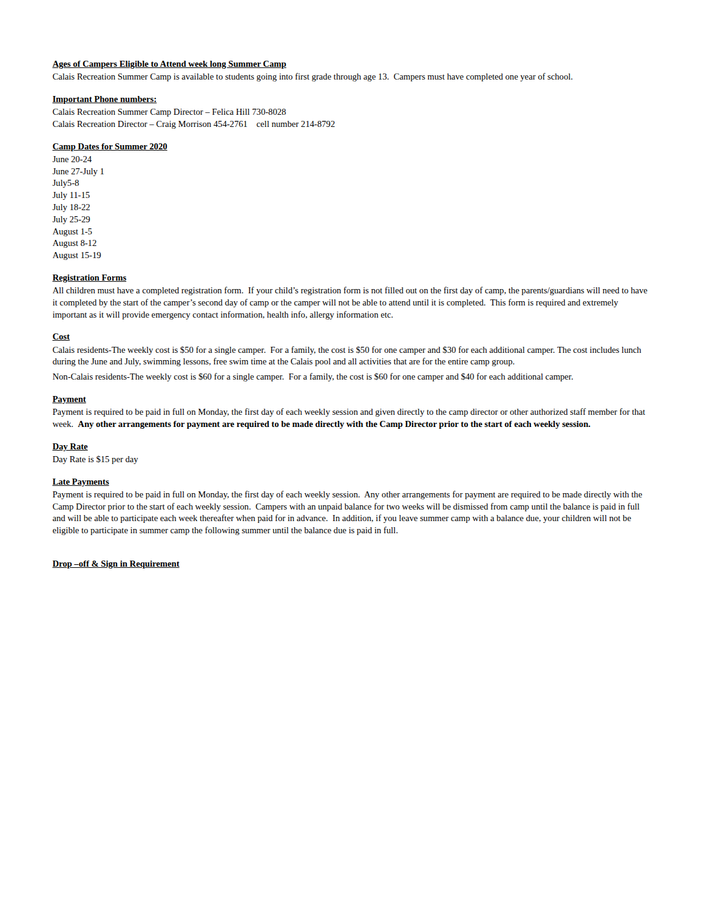Ages of Campers Eligible to Attend week long Summer Camp
Calais Recreation Summer Camp is available to students going into first grade through age 13. Campers must have completed one year of school.
Important Phone numbers:
Calais Recreation Summer Camp Director – Felica Hill 730-8028
Calais Recreation Director – Craig Morrison 454-2761 cell number 214-8792
Camp Dates for Summer 2020
June 20-24
June 27-July 1
July5-8
July 11-15
July 18-22
July 25-29
August 1-5
August 8-12
August 15-19
Registration Forms
All children must have a completed registration form. If your child’s registration form is not filled out on the first day of camp, the parents/guardians will need to have it completed by the start of the camper’s second day of camp or the camper will not be able to attend until it is completed. This form is required and extremely important as it will provide emergency contact information, health info, allergy information etc.
Cost
Calais residents-The weekly cost is $50 for a single camper. For a family, the cost is $50 for one camper and $30 for each additional camper. The cost includes lunch during the June and July, swimming lessons, free swim time at the Calais pool and all activities that are for the entire camp group.
Non-Calais residents-The weekly cost is $60 for a single camper. For a family, the cost is $60 for one camper and $40 for each additional camper.
Payment
Payment is required to be paid in full on Monday, the first day of each weekly session and given directly to the camp director or other authorized staff member for that week. Any other arrangements for payment are required to be made directly with the Camp Director prior to the start of each weekly session.
Day Rate
Day Rate is $15 per day
Late Payments
Payment is required to be paid in full on Monday, the first day of each weekly session. Any other arrangements for payment are required to be made directly with the Camp Director prior to the start of each weekly session. Campers with an unpaid balance for two weeks will be dismissed from camp until the balance is paid in full and will be able to participate each week thereafter when paid for in advance. In addition, if you leave summer camp with a balance due, your children will not be eligible to participate in summer camp the following summer until the balance due is paid in full.
Drop –off & Sign in Requirement